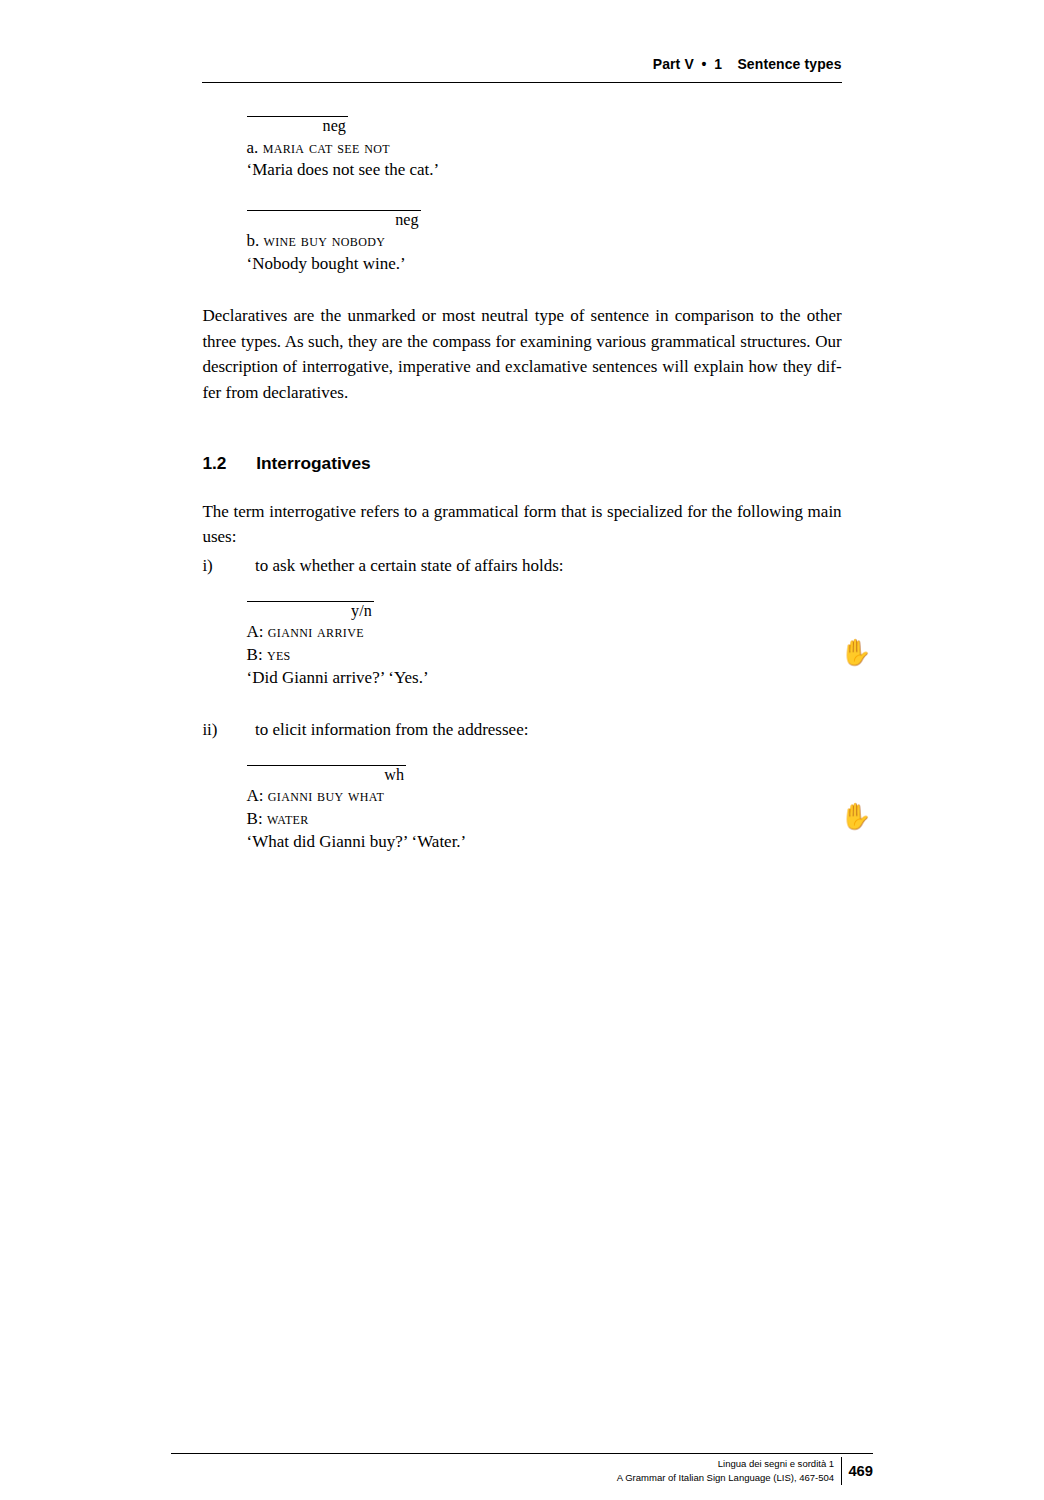Part V•1 Sentence types
neg
a. Maria cat see not
‘Maria does not see the cat.’
neg
b. wine buy nobody
‘Nobody bought wine.’
Declaratives are the unmarked or most neutral type of sentence in comparison to the other three types. As such, they are the compass for examining various grammatical structures. Our description of interrogative, imperative and exclamative sentences will explain how they differ from declaratives.
1.2 Interrogatives
The term interrogative refers to a grammatical form that is specialized for the following main uses:
i) to ask whether a certain state of affairs holds:
✋
y/n
A: Gianni arrive
B: yes
‘Did Gianni arrive?’ ‘Yes.’
ii) to elicit information from the addressee:
✋
wh
A: Gianni buy what
B: water
‘What did Gianni buy?’ ‘Water.’
Lingua dei segni e sordità 1
A Grammar of Italian Sign Language (LIS), 467-504
469